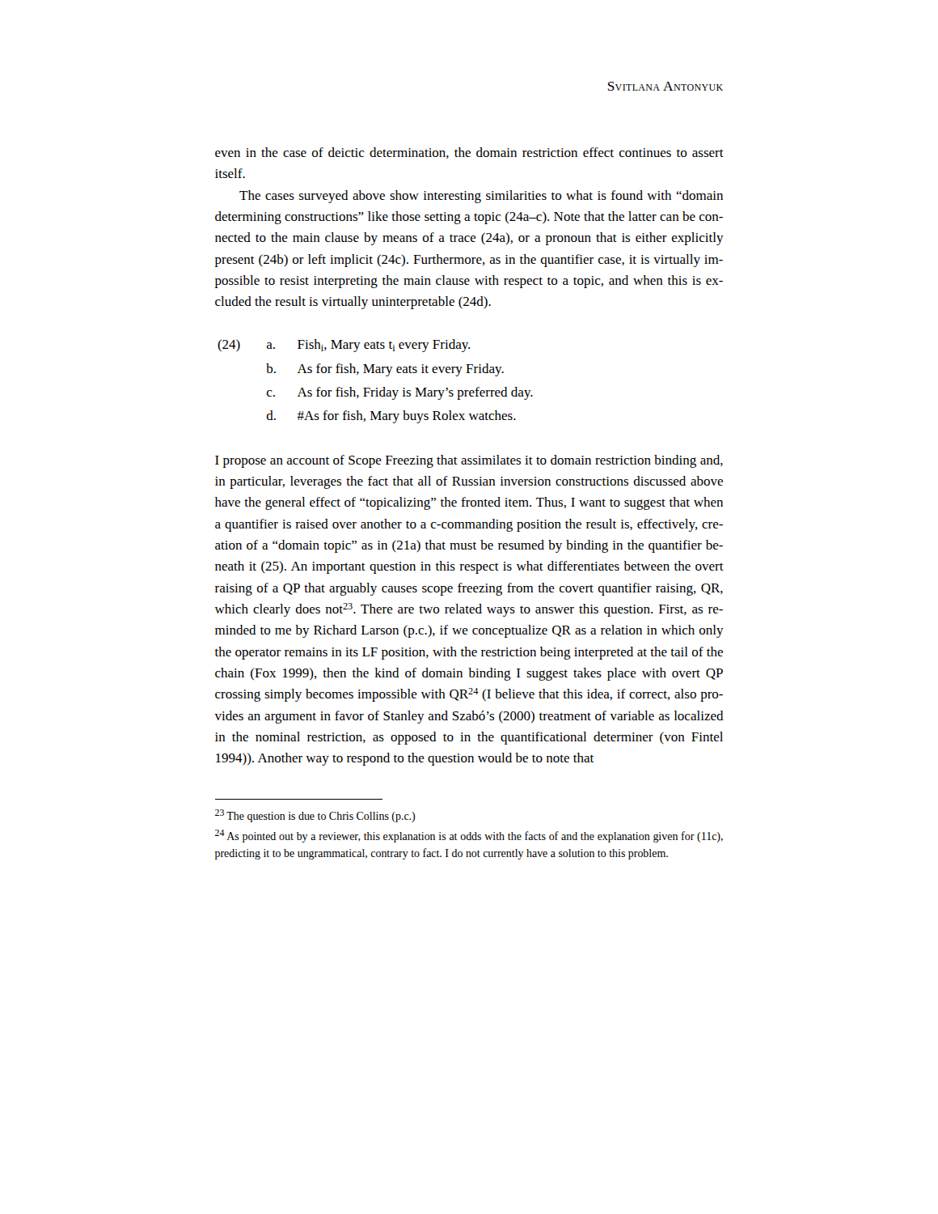Svitlana Antonyuk
even in the case of deictic determination, the domain restriction effect continues to assert itself.
The cases surveyed above show interesting similarities to what is found with “domain determining constructions” like those setting a topic (24a–c). Note that the latter can be connected to the main clause by means of a trace (24a), or a pronoun that is either explicitly present (24b) or left implicit (24c). Furthermore, as in the quantifier case, it is virtually impossible to resist interpreting the main clause with respect to a topic, and when this is excluded the result is virtually uninterpretable (24d).
| (24) | a. | Fish i , Mary eats t i every Friday. |
| | b. | As for fish, Mary eats it every Friday. |
| | c. | As for fish, Friday is Mary’s preferred day. |
| | d. | #As for fish, Mary buys Rolex watches. |
I propose an account of Scope Freezing that assimilates it to domain restriction binding and, in particular, leverages the fact that all of Russian inversion constructions discussed above have the general effect of “topicalizing” the fronted item. Thus, I want to suggest that when a quantifier is raised over another to a c-commanding position the result is, effectively, creation of a “domain topic” as in (21a) that must be resumed by binding in the quantifier beneath it (25). An important question in this respect is what differentiates between the overt raising of a QP that arguably causes scope freezing from the covert quantifier raising, QR, which clearly does not23. There are two related ways to answer this question. First, as reminded to me by Richard Larson (p.c.), if we conceptualize QR as a relation in which only the operator remains in its LF position, with the restriction being interpreted at the tail of the chain (Fox 1999), then the kind of domain binding I suggest takes place with overt QP crossing simply becomes impossible with QR24 (I believe that this idea, if correct, also provides an argument in favor of Stanley and Szabó’s (2000) treatment of variable as localized in the nominal restriction, as opposed to in the quantificational determiner (von Fintel 1994)). Another way to respond to the question would be to note that
23 The question is due to Chris Collins (p.c.)
24 As pointed out by a reviewer, this explanation is at odds with the facts of and the explanation given for (11c), predicting it to be ungrammatical, contrary to fact. I do not currently have a solution to this problem.